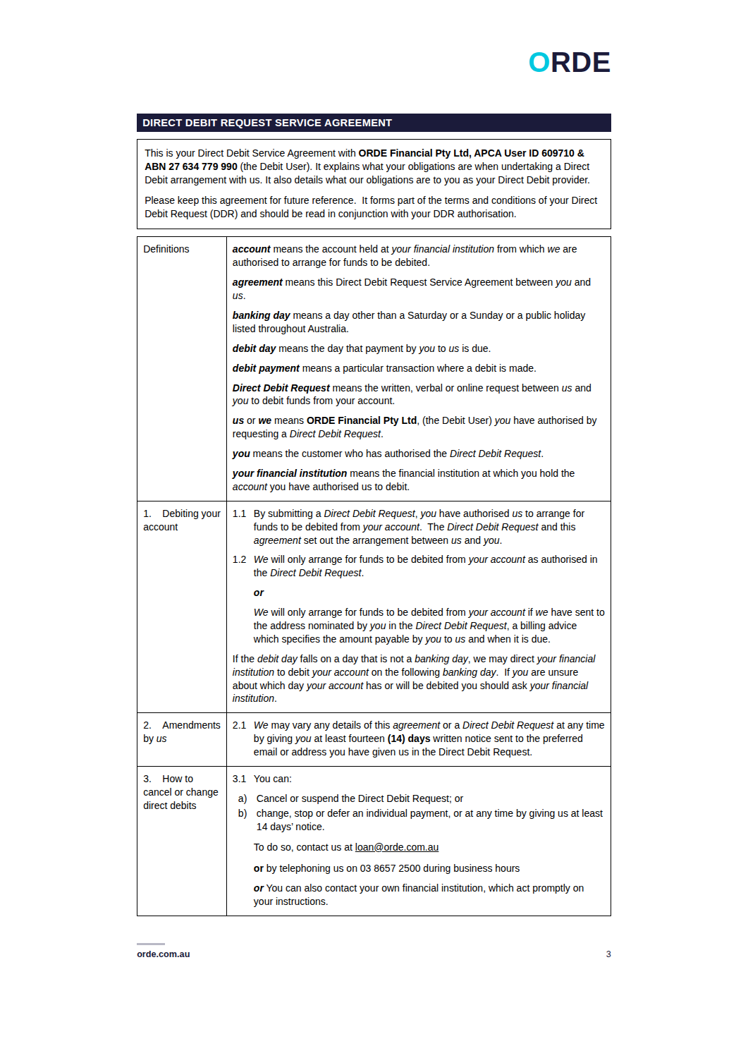ORDE
DIRECT DEBIT REQUEST SERVICE AGREEMENT
This is your Direct Debit Service Agreement with ORDE Financial Pty Ltd, APCA User ID 609710 & ABN 27 634 779 990 (the Debit User). It explains what your obligations are when undertaking a Direct Debit arrangement with us. It also details what our obligations are to you as your Direct Debit provider.
Please keep this agreement for future reference. It forms part of the terms and conditions of your Direct Debit Request (DDR) and should be read in conjunction with your DDR authorisation.
| Definitions | account means the account held at your financial institution from which we are authorised to arrange for funds to be debited. agreement means this Direct Debit Request Service Agreement between you and us . banking day means a day other than a Saturday or a Sunday or a public holiday listed throughout Australia. debit day means the day that payment by you to us is due. debit payment means a particular transaction where a debit is made. Direct Debit Request means the written, verbal or online request between us and you to debit funds from your account. us or we means ORDE Financial Pty Ltd , (the Debit User) you have authorised by requesting a Direct Debit Request . you means the customer who has authorised the Direct Debit Request . your financial institution means the financial institution at which you hold the account you have authorised us to debit. |
| 1. Debiting your account | 1.1 By submitting a Direct Debit Request , you have authorised us to arrange for funds to be debited from your account . The Direct Debit Request and this agreement set out the arrangement between us and you . 1.2 We will only arrange for funds to be debited from your account as authorised in the Direct Debit Request . or We will only arrange for funds to be debited from your account if we have sent to the address nominated by you in the Direct Debit Request , a billing advice which specifies the amount payable by you to us and when it is due. If the debit day falls on a day that is not a banking day , we may direct your financial institution to debit your account on the following banking day . If you are unsure about which day your account has or will be debited you should ask your financial institution . |
| 2. Amendments by us | 2.1 We may vary any details of this agreement or a Direct Debit Request at any time by giving you at least fourteen (14) days written notice sent to the preferred email or address you have given us in the Direct Debit Request. |
| 3. How to cancel or change direct debits | 3.1 You can: a) Cancel or suspend the Direct Debit Request; or b) change, stop or defer an individual payment, or at any time by giving us at least 14 days’ notice. To do so, contact us at loan@orde.com.au or by telephoning us on 03 8657 2500 during business hours or You can also contact your own financial institution, which act promptly on your instructions. |
orde.com.au
3